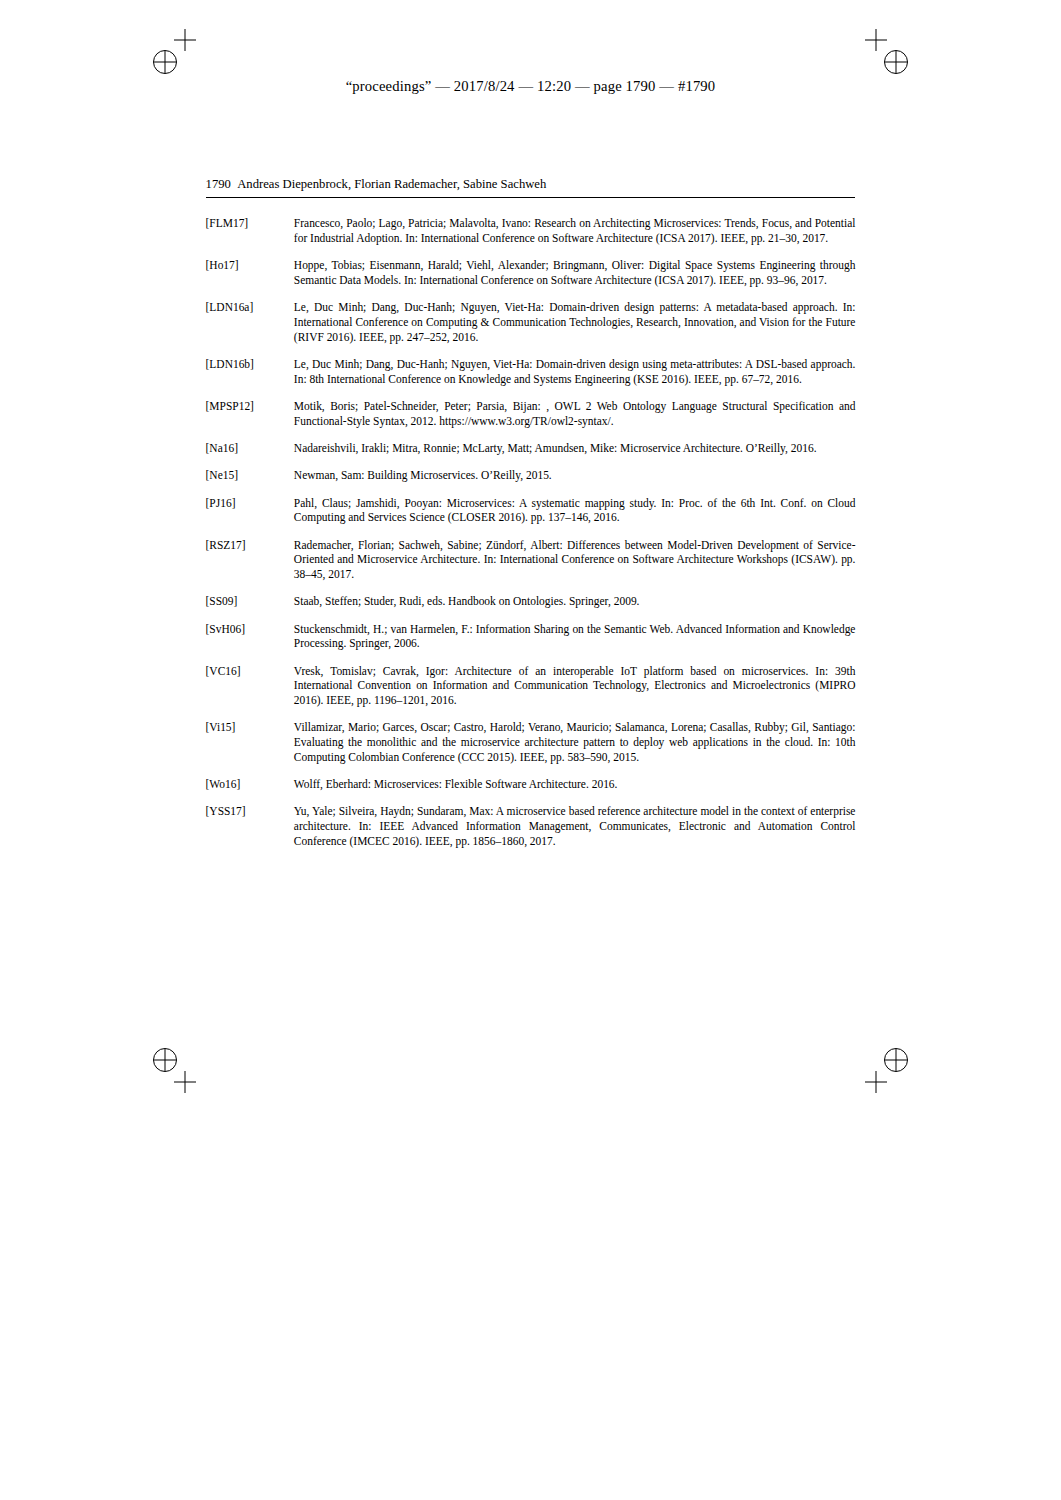“proceedings” — 2017/8/24 — 12:20 — page 1790 — #1790
1790 Andreas Diepenbrock, Florian Rademacher, Sabine Sachweh
[FLM17]
Francesco, Paolo; Lago, Patricia; Malavolta, Ivano: Research on Architecting Microservices: Trends, Focus, and Potential for Industrial Adoption. In: International Conference on Software Architecture (ICSA 2017). IEEE, pp. 21–30, 2017.
[Ho17]
Hoppe, Tobias; Eisenmann, Harald; Viehl, Alexander; Bringmann, Oliver: Digital Space Systems Engineering through Semantic Data Models. In: International Conference on Software Architecture (ICSA 2017). IEEE, pp. 93–96, 2017.
[LDN16a]
Le, Duc Minh; Dang, Duc-Hanh; Nguyen, Viet-Ha: Domain-driven design patterns: A metadata-based approach. In: International Conference on Computing & Communication Technologies, Research, Innovation, and Vision for the Future (RIVF 2016). IEEE, pp. 247–252, 2016.
[LDN16b]
Le, Duc Minh; Dang, Duc-Hanh; Nguyen, Viet-Ha: Domain-driven design using meta-attributes: A DSL-based approach. In: 8th International Conference on Knowledge and Systems Engineering (KSE 2016). IEEE, pp. 67–72, 2016.
[MPSP12]
Motik, Boris; Patel-Schneider, Peter; Parsia, Bijan: , OWL 2 Web Ontology Language Structural Specification and Functional-Style Syntax, 2012. https://www.w3.org/TR/owl2-syntax/.
[Na16]
Nadareishvili, Irakli; Mitra, Ronnie; McLarty, Matt; Amundsen, Mike: Microservice Architecture. O’Reilly, 2016.
[Ne15]
Newman, Sam: Building Microservices. O’Reilly, 2015.
[PJ16]
Pahl, Claus; Jamshidi, Pooyan: Microservices: A systematic mapping study. In: Proc. of the 6th Int. Conf. on Cloud Computing and Services Science (CLOSER 2016). pp. 137–146, 2016.
[RSZ17]
Rademacher, Florian; Sachweh, Sabine; Zündorf, Albert: Differences between Model-Driven Development of Service-Oriented and Microservice Architecture. In: International Conference on Software Architecture Workshops (ICSAW). pp. 38–45, 2017.
[SS09]
Staab, Steffen; Studer, Rudi, eds. Handbook on Ontologies. Springer, 2009.
[SvH06]
Stuckenschmidt, H.; van Harmelen, F.: Information Sharing on the Semantic Web. Advanced Information and Knowledge Processing. Springer, 2006.
[VC16]
Vresk, Tomislav; Cavrak, Igor: Architecture of an interoperable IoT platform based on microservices. In: 39th International Convention on Information and Communication Technology, Electronics and Microelectronics (MIPRO 2016). IEEE, pp. 1196–1201, 2016.
[Vi15]
Villamizar, Mario; Garces, Oscar; Castro, Harold; Verano, Mauricio; Salamanca, Lorena; Casallas, Rubby; Gil, Santiago: Evaluating the monolithic and the microservice architecture pattern to deploy web applications in the cloud. In: 10th Computing Colombian Conference (CCC 2015). IEEE, pp. 583–590, 2015.
[Wo16]
Wolff, Eberhard: Microservices: Flexible Software Architecture. 2016.
[YSS17]
Yu, Yale; Silveira, Haydn; Sundaram, Max: A microservice based reference architecture model in the context of enterprise architecture. In: IEEE Advanced Information Management, Communicates, Electronic and Automation Control Conference (IMCEC 2016). IEEE, pp. 1856–1860, 2017.